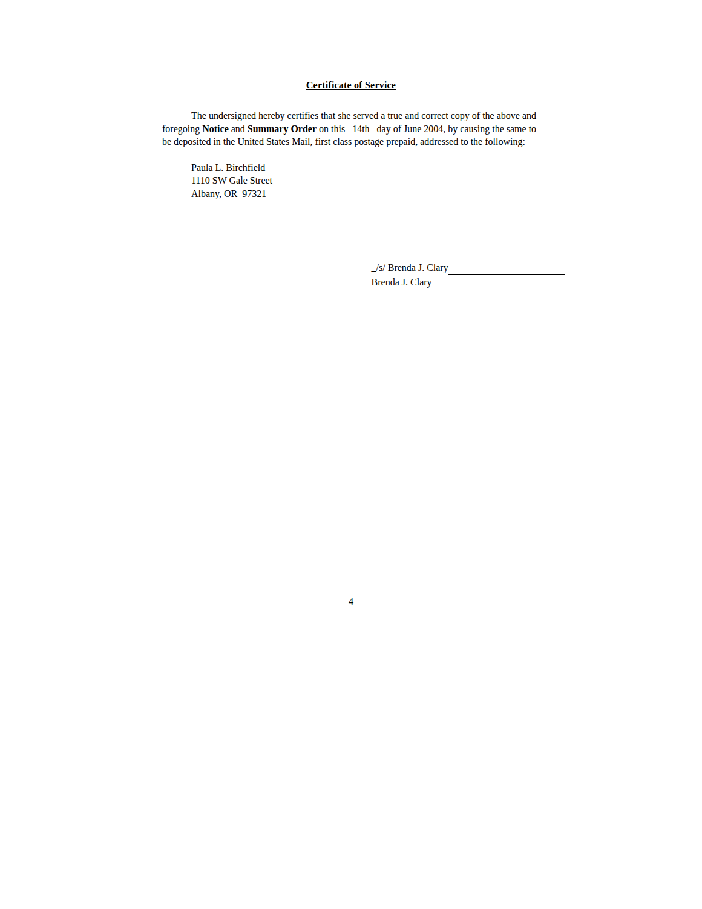Certificate of Service
The undersigned hereby certifies that she served a true and correct copy of the above and foregoing Notice and Summary Order on this _14th_ day of June 2004, by causing the same to be deposited in the United States Mail, first class postage prepaid, addressed to the following:
Paula L. Birchfield
1110 SW Gale Street
Albany, OR 97321
_/s/ Brenda J. Clary
Brenda J. Clary
4